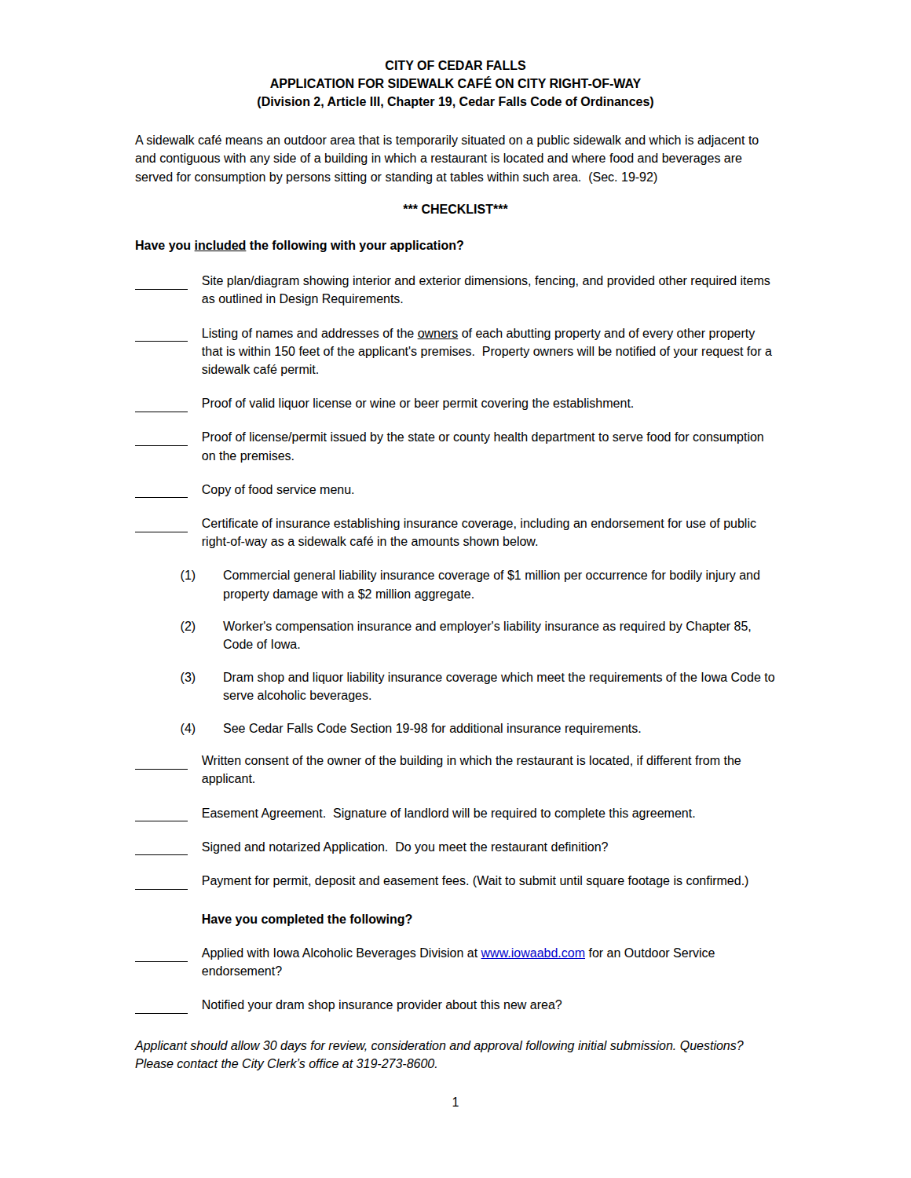CITY OF CEDAR FALLS APPLICATION FOR SIDEWALK CAFÉ ON CITY RIGHT-OF-WAY (Division 2, Article III, Chapter 19, Cedar Falls Code of Ordinances)
A sidewalk café means an outdoor area that is temporarily situated on a public sidewalk and which is adjacent to and contiguous with any side of a building in which a restaurant is located and where food and beverages are served for consumption by persons sitting or standing at tables within such area. (Sec. 19-92)
*** CHECKLIST***
Have you included the following with your application?
Site plan/diagram showing interior and exterior dimensions, fencing, and provided other required items as outlined in Design Requirements.
Listing of names and addresses of the owners of each abutting property and of every other property that is within 150 feet of the applicant's premises. Property owners will be notified of your request for a sidewalk café permit.
Proof of valid liquor license or wine or beer permit covering the establishment.
Proof of license/permit issued by the state or county health department to serve food for consumption on the premises.
Copy of food service menu.
Certificate of insurance establishing insurance coverage, including an endorsement for use of public right-of-way as a sidewalk café in the amounts shown below.
(1) Commercial general liability insurance coverage of $1 million per occurrence for bodily injury and property damage with a $2 million aggregate.
(2) Worker's compensation insurance and employer's liability insurance as required by Chapter 85, Code of Iowa.
(3) Dram shop and liquor liability insurance coverage which meet the requirements of the Iowa Code to serve alcoholic beverages.
(4) See Cedar Falls Code Section 19-98 for additional insurance requirements.
Written consent of the owner of the building in which the restaurant is located, if different from the applicant.
Easement Agreement. Signature of landlord will be required to complete this agreement.
Signed and notarized Application. Do you meet the restaurant definition?
Payment for permit, deposit and easement fees. (Wait to submit until square footage is confirmed.)
Have you completed the following?
Applied with Iowa Alcoholic Beverages Division at www.iowaabd.com for an Outdoor Service endorsement?
Notified your dram shop insurance provider about this new area?
Applicant should allow 30 days for review, consideration and approval following initial submission. Questions? Please contact the City Clerk’s office at 319-273-8600.
1